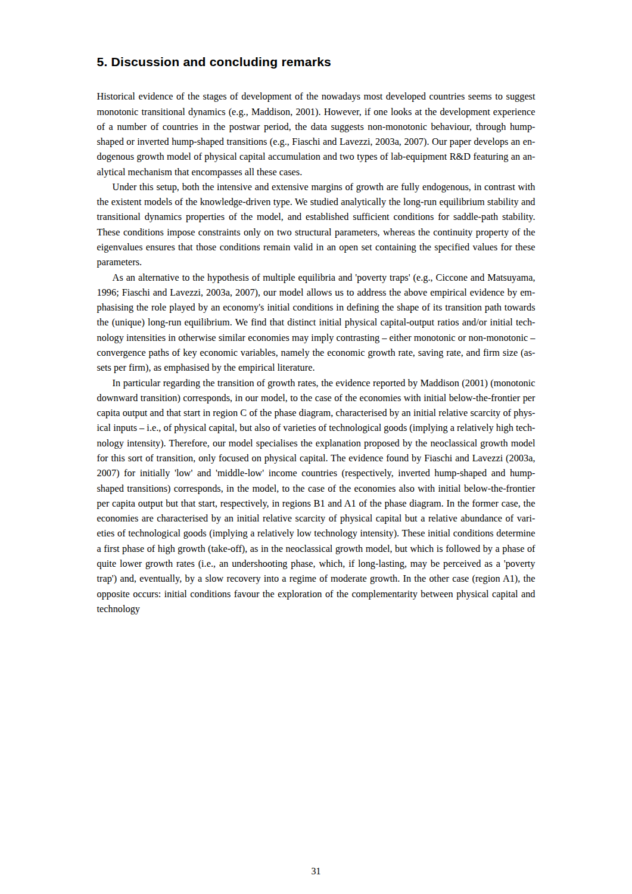5. Discussion and concluding remarks
Historical evidence of the stages of development of the nowadays most developed countries seems to suggest monotonic transitional dynamics (e.g., Maddison, 2001). However, if one looks at the development experience of a number of countries in the postwar period, the data suggests non-monotonic behaviour, through hump-shaped or inverted hump-shaped transitions (e.g., Fiaschi and Lavezzi, 2003a, 2007). Our paper develops an endogenous growth model of physical capital accumulation and two types of lab-equipment R&D featuring an analytical mechanism that encompasses all these cases.
Under this setup, both the intensive and extensive margins of growth are fully endogenous, in contrast with the existent models of the knowledge-driven type. We studied analytically the long-run equilibrium stability and transitional dynamics properties of the model, and established sufficient conditions for saddle-path stability. These conditions impose constraints only on two structural parameters, whereas the continuity property of the eigenvalues ensures that those conditions remain valid in an open set containing the specified values for these parameters.
As an alternative to the hypothesis of multiple equilibria and 'poverty traps' (e.g., Ciccone and Matsuyama, 1996; Fiaschi and Lavezzi, 2003a, 2007), our model allows us to address the above empirical evidence by emphasising the role played by an economy's initial conditions in defining the shape of its transition path towards the (unique) long-run equilibrium. We find that distinct initial physical capital-output ratios and/or initial technology intensities in otherwise similar economies may imply contrasting – either monotonic or non-monotonic – convergence paths of key economic variables, namely the economic growth rate, saving rate, and firm size (assets per firm), as emphasised by the empirical literature.
In particular regarding the transition of growth rates, the evidence reported by Maddison (2001) (monotonic downward transition) corresponds, in our model, to the case of the economies with initial below-the-frontier per capita output and that start in region C of the phase diagram, characterised by an initial relative scarcity of physical inputs – i.e., of physical capital, but also of varieties of technological goods (implying a relatively high technology intensity). Therefore, our model specialises the explanation proposed by the neoclassical growth model for this sort of transition, only focused on physical capital. The evidence found by Fiaschi and Lavezzi (2003a, 2007) for initially 'low' and 'middle-low' income countries (respectively, inverted hump-shaped and hump-shaped transitions) corresponds, in the model, to the case of the economies also with initial below-the-frontier per capita output but that start, respectively, in regions B1 and A1 of the phase diagram. In the former case, the economies are characterised by an initial relative scarcity of physical capital but a relative abundance of varieties of technological goods (implying a relatively low technology intensity). These initial conditions determine a first phase of high growth (take-off), as in the neoclassical growth model, but which is followed by a phase of quite lower growth rates (i.e., an undershooting phase, which, if long-lasting, may be perceived as a 'poverty trap') and, eventually, by a slow recovery into a regime of moderate growth. In the other case (region A1), the opposite occurs: initial conditions favour the exploration of the complementarity between physical capital and technology
31